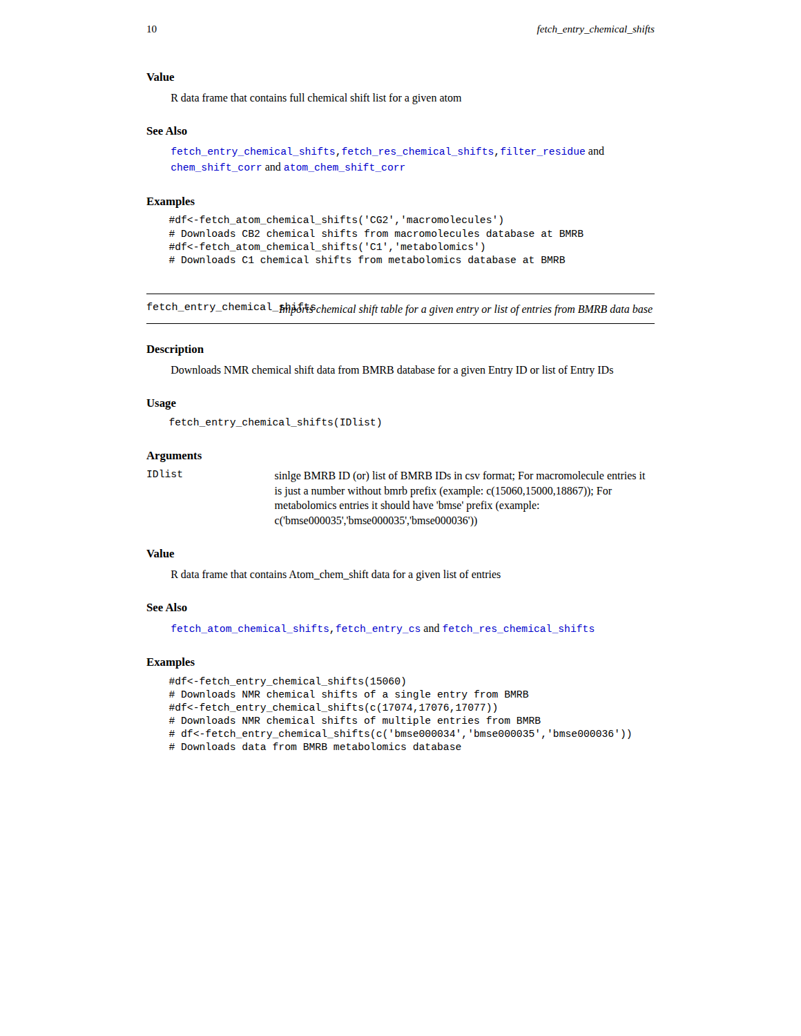10 fetch_entry_chemical_shifts
Value
R data frame that contains full chemical shift list for a given atom
See Also
fetch_entry_chemical_shifts,fetch_res_chemical_shifts,filter_residue and chem_shift_corr and atom_chem_shift_corr
Examples
#df<-fetch_atom_chemical_shifts('CG2','macromolecules')
# Downloads CB2 chemical shifts from macromolecules database at BMRB
#df<-fetch_atom_chemical_shifts('C1','metabolomics')
# Downloads C1 chemical shifts from metabolomics database at BMRB
fetch_entry_chemical_shifts Imports chemical shift table for a given entry or list of entries from BMRB data base
Description
Downloads NMR chemical shift data from BMRB database for a given Entry ID or list of Entry IDs
Usage
fetch_entry_chemical_shifts(IDlist)
Arguments
IDlist
sinlge BMRB ID (or) list of BMRB IDs in csv format; For macromolecule entries it is just a number without bmrb prefix (example: c(15060,15000,18867)); For metabolomics entries it should have 'bmse' prefix (example: c('bmse000035','bmse000035','bmse000036'))
Value
R data frame that contains Atom_chem_shift data for a given list of entries
See Also
fetch_atom_chemical_shifts,fetch_entry_cs and fetch_res_chemical_shifts
Examples
#df<-fetch_entry_chemical_shifts(15060)
# Downloads NMR chemical shifts of a single entry from BMRB
#df<-fetch_entry_chemical_shifts(c(17074,17076,17077))
# Downloads NMR chemical shifts of multiple entries from BMRB
# df<-fetch_entry_chemical_shifts(c('bmse000034','bmse000035','bmse000036'))
# Downloads data from BMRB metabolomics database